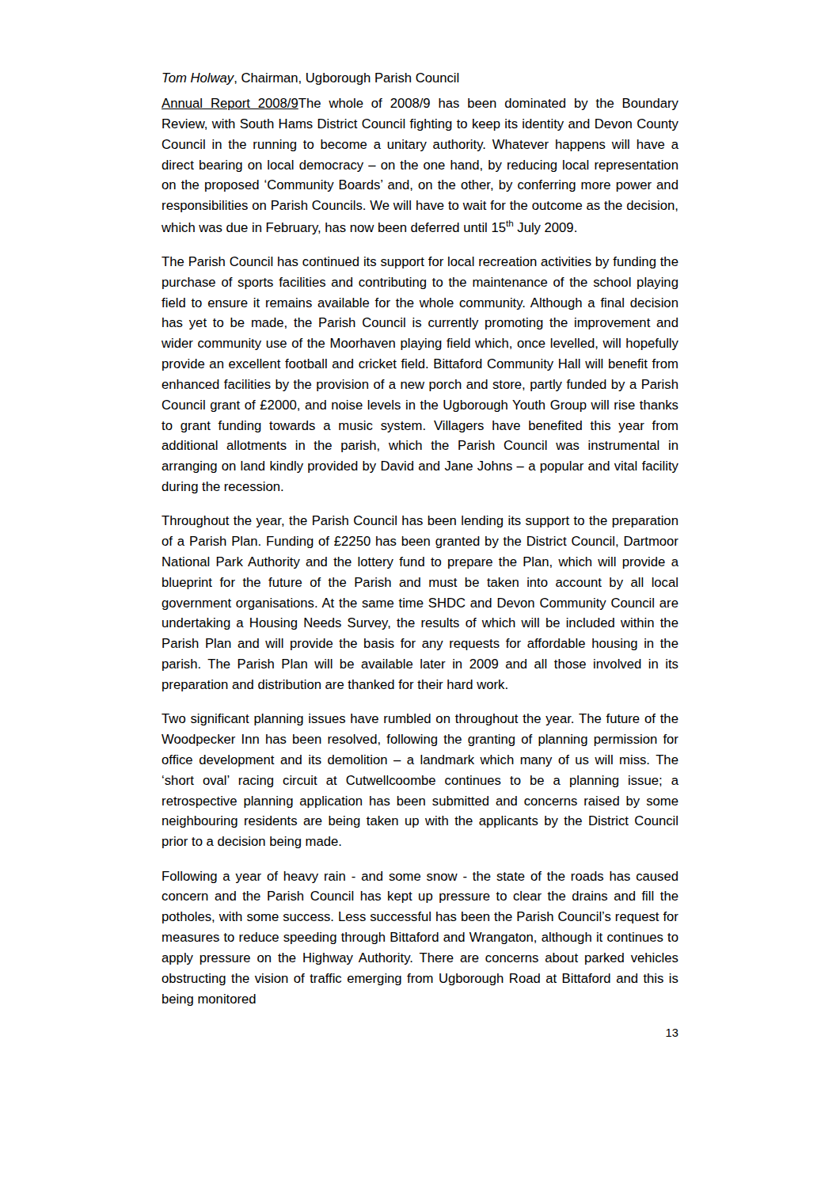Tom Holway, Chairman, Ugborough Parish Council
Annual Report 2008/9 The whole of 2008/9 has been dominated by the Boundary Review, with South Hams District Council fighting to keep its identity and Devon County Council in the running to become a unitary authority. Whatever happens will have a direct bearing on local democracy – on the one hand, by reducing local representation on the proposed ‘Community Boards’ and, on the other, by conferring more power and responsibilities on Parish Councils. We will have to wait for the outcome as the decision, which was due in February, has now been deferred until 15th July 2009.
The Parish Council has continued its support for local recreation activities by funding the purchase of sports facilities and contributing to the maintenance of the school playing field to ensure it remains available for the whole community. Although a final decision has yet to be made, the Parish Council is currently promoting the improvement and wider community use of the Moorhaven playing field which, once levelled, will hopefully provide an excellent football and cricket field. Bittaford Community Hall will benefit from enhanced facilities by the provision of a new porch and store, partly funded by a Parish Council grant of £2000, and noise levels in the Ugborough Youth Group will rise thanks to grant funding towards a music system. Villagers have benefited this year from additional allotments in the parish, which the Parish Council was instrumental in arranging on land kindly provided by David and Jane Johns – a popular and vital facility during the recession.
Throughout the year, the Parish Council has been lending its support to the preparation of a Parish Plan. Funding of £2250 has been granted by the District Council, Dartmoor National Park Authority and the lottery fund to prepare the Plan, which will provide a blueprint for the future of the Parish and must be taken into account by all local government organisations. At the same time SHDC and Devon Community Council are undertaking a Housing Needs Survey, the results of which will be included within the Parish Plan and will provide the basis for any requests for affordable housing in the parish. The Parish Plan will be available later in 2009 and all those involved in its preparation and distribution are thanked for their hard work.
Two significant planning issues have rumbled on throughout the year. The future of the Woodpecker Inn has been resolved, following the granting of planning permission for office development and its demolition – a landmark which many of us will miss. The ‘short oval’ racing circuit at Cutwellcoombe continues to be a planning issue; a retrospective planning application has been submitted and concerns raised by some neighbouring residents are being taken up with the applicants by the District Council prior to a decision being made.
Following a year of heavy rain - and some snow - the state of the roads has caused concern and the Parish Council has kept up pressure to clear the drains and fill the potholes, with some success. Less successful has been the Parish Council’s request for measures to reduce speeding through Bittaford and Wrangaton, although it continues to apply pressure on the Highway Authority. There are concerns about parked vehicles obstructing the vision of traffic emerging from Ugborough Road at Bittaford and this is being monitored
13